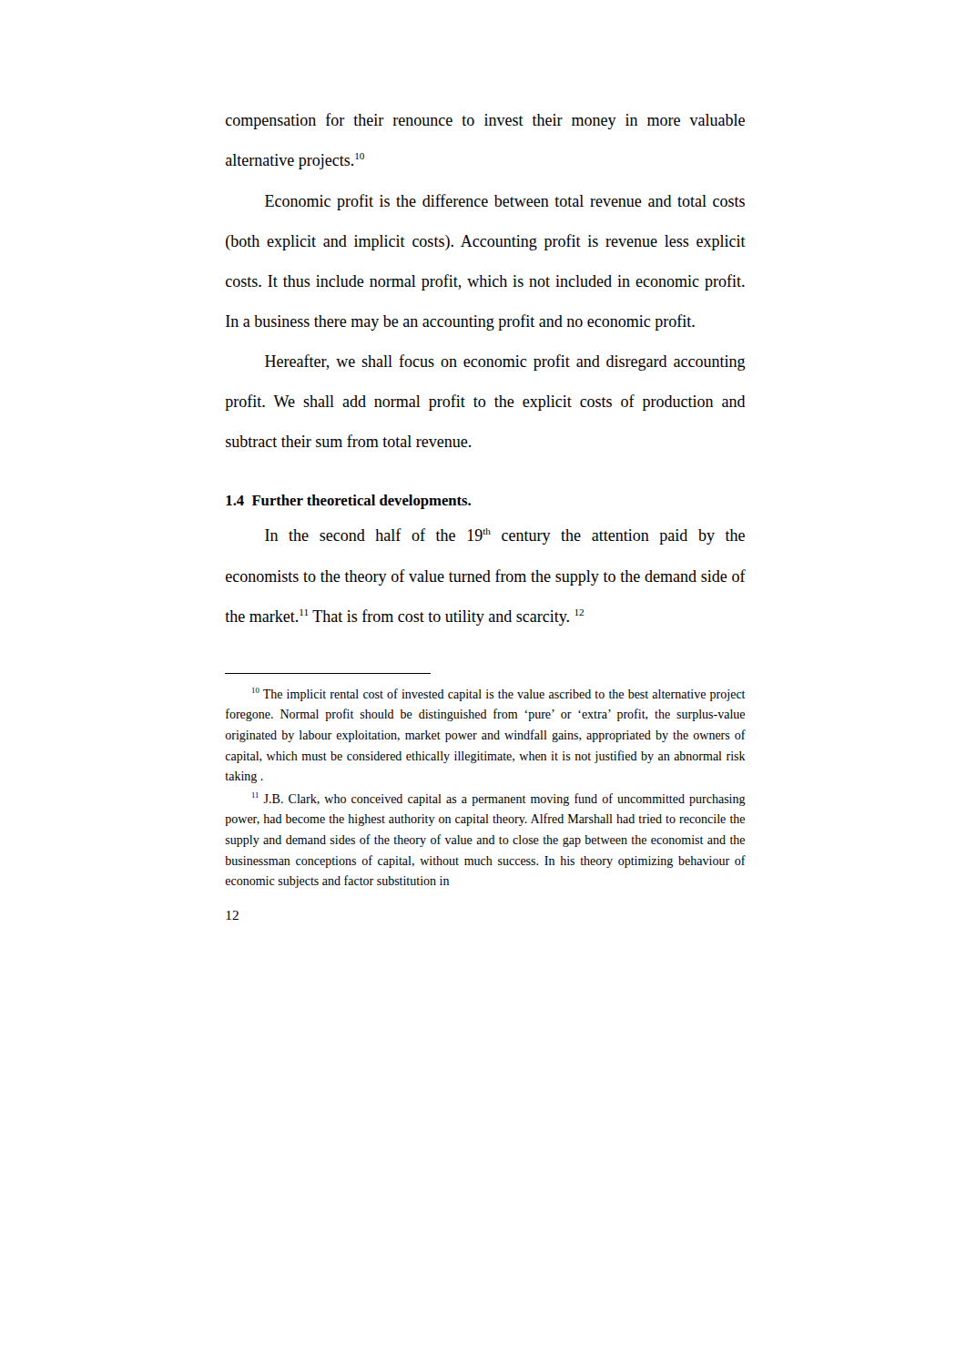compensation for their renounce to invest their money in more valuable alternative projects.10
Economic profit is the difference between total revenue and total costs (both explicit and implicit costs). Accounting profit is revenue less explicit costs. It thus include normal profit, which is not included in economic profit. In a business there may be an accounting profit and no economic profit.
Hereafter, we shall focus on economic profit and disregard accounting profit. We shall add normal profit to the explicit costs of production and subtract their sum from total revenue.
1.4 Further theoretical developments.
In the second half of the 19th century the attention paid by the economists to the theory of value turned from the supply to the demand side of the market.11 That is from cost to utility and scarcity. 12
10 The implicit rental cost of invested capital is the value ascribed to the best alternative project foregone. Normal profit should be distinguished from ‘pure’ or ‘extra’ profit, the surplus-value originated by labour exploitation, market power and windfall gains, appropriated by the owners of capital, which must be considered ethically illegitimate, when it is not justified by an abnormal risk taking .
11 J.B. Clark, who conceived capital as a permanent moving fund of uncommitted purchasing power, had become the highest authority on capital theory. Alfred Marshall had tried to reconcile the supply and demand sides of the theory of value and to close the gap between the economist and the businessman conceptions of capital, without much success. In his theory optimizing behaviour of economic subjects and factor substitution in
12